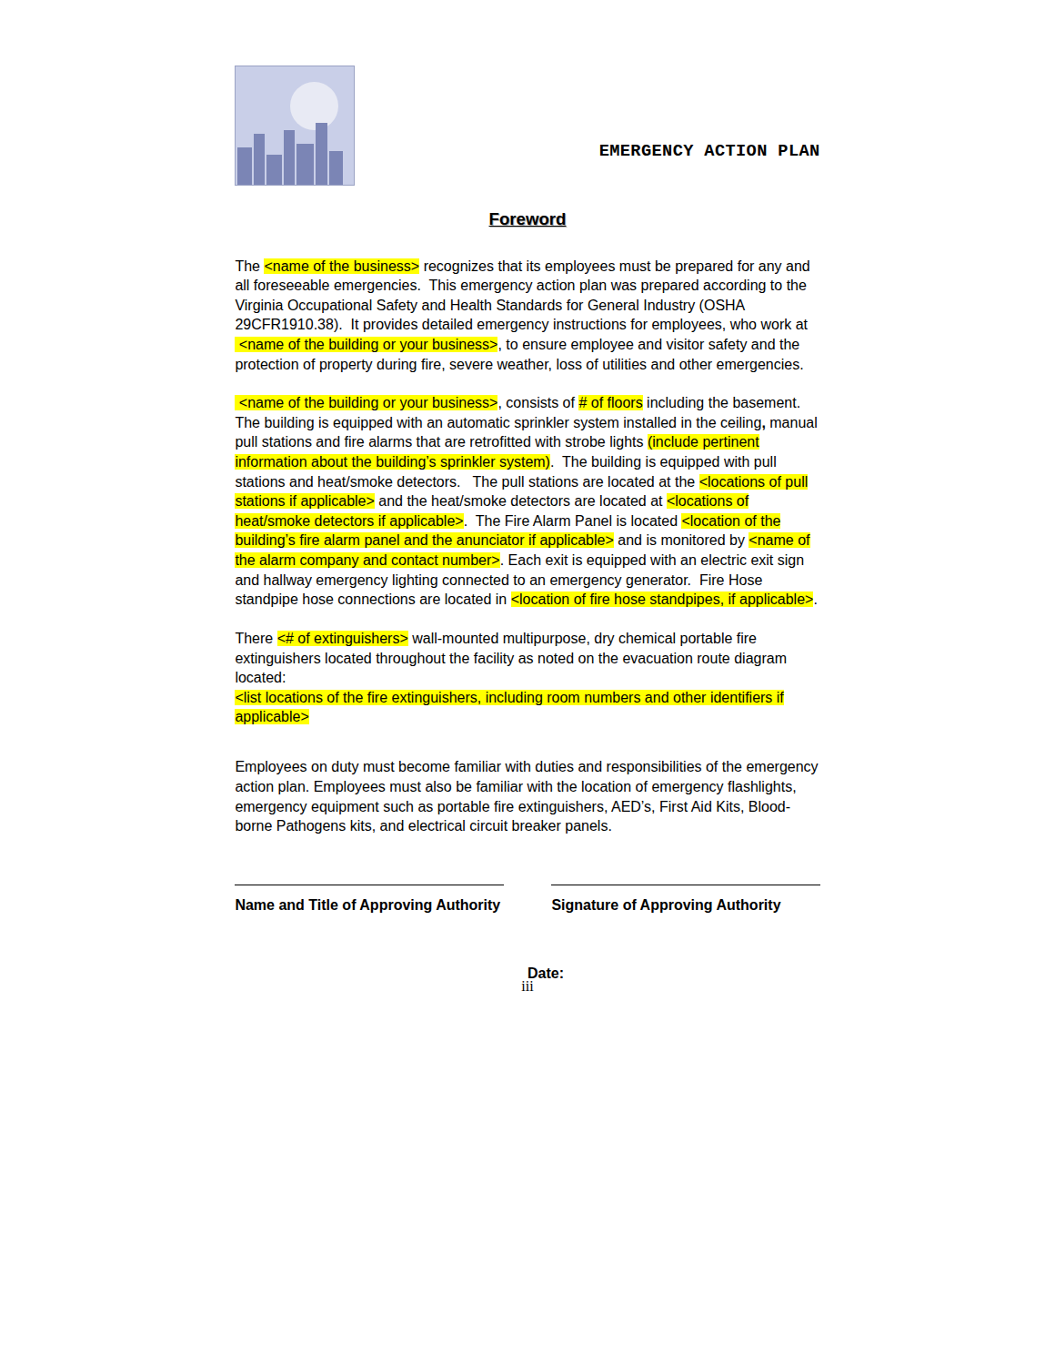EMERGENCY ACTION PLAN
Foreword
The <name of the business> recognizes that its employees must be prepared for any and all foreseeable emergencies. This emergency action plan was prepared according to the Virginia Occupational Safety and Health Standards for General Industry (OSHA 29CFR1910.38). It provides detailed emergency instructions for employees, who work at <name of the building or your business>, to ensure employee and visitor safety and the protection of property during fire, severe weather, loss of utilities and other emergencies.
<name of the building or your business>, consists of # of floors including the basement. The building is equipped with an automatic sprinkler system installed in the ceiling, manual pull stations and fire alarms that are retrofitted with strobe lights (include pertinent information about the building’s sprinkler system). The building is equipped with pull stations and heat/smoke detectors. The pull stations are located at the <locations of pull stations if applicable> and the heat/smoke detectors are located at <locations of heat/smoke detectors if applicable>. The Fire Alarm Panel is located <location of the building’s fire alarm panel and the anunciator if applicable> and is monitored by <name of the alarm company and contact number>. Each exit is equipped with an electric exit sign and hallway emergency lighting connected to an emergency generator. Fire Hose standpipe hose connections are located in <location of fire hose standpipes, if applicable>.
There <# of extinguishers> wall-mounted multipurpose, dry chemical portable fire extinguishers located throughout the facility as noted on the evacuation route diagram located:
<list locations of the fire extinguishers, including room numbers and other identifiers if applicable>
Employees on duty must become familiar with duties and responsibilities of the emergency action plan. Employees must also be familiar with the location of emergency flashlights, emergency equipment such as portable fire extinguishers, AED’s, First Aid Kits, Blood-borne Pathogens kits, and electrical circuit breaker panels.
Name and Title of Approving Authority
Signature of Approving Authority
Date:
iii